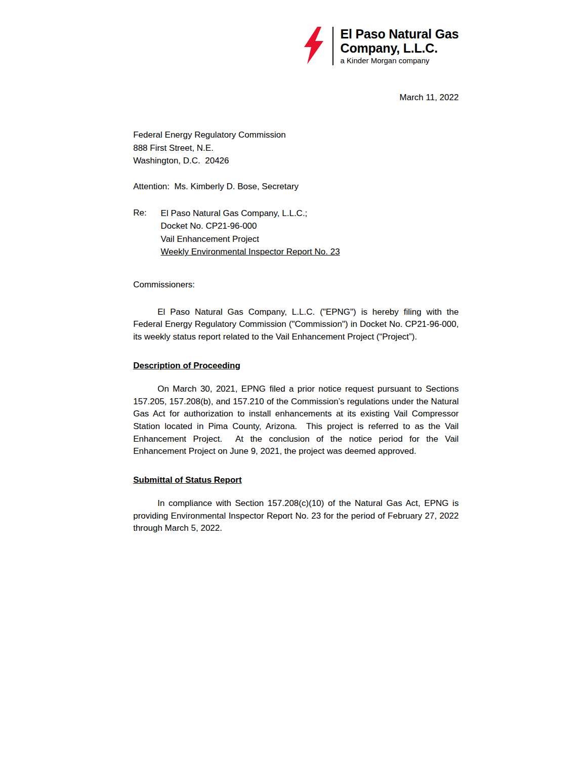El Paso Natural Gas Company, L.L.C. a Kinder Morgan company
March 11, 2022
Federal Energy Regulatory Commission
888 First Street, N.E.
Washington, D.C. 20426
Attention: Ms. Kimberly D. Bose, Secretary
Re:
El Paso Natural Gas Company, L.L.C.;
Docket No. CP21-96-000
Vail Enhancement Project
Weekly Environmental Inspector Report No. 23
Commissioners:
El Paso Natural Gas Company, L.L.C. ("EPNG") is hereby filing with the Federal Energy Regulatory Commission ("Commission") in Docket No. CP21-96-000, its weekly status report related to the Vail Enhancement Project (“Project”).
Description of Proceeding
On March 30, 2021, EPNG filed a prior notice request pursuant to Sections 157.205, 157.208(b), and 157.210 of the Commission’s regulations under the Natural Gas Act for authorization to install enhancements at its existing Vail Compressor Station located in Pima County, Arizona. This project is referred to as the Vail Enhancement Project. At the conclusion of the notice period for the Vail Enhancement Project on June 9, 2021, the project was deemed approved.
Submittal of Status Report
In compliance with Section 157.208(c)(10) of the Natural Gas Act, EPNG is providing Environmental Inspector Report No. 23 for the period of February 27, 2022 through March 5, 2022.